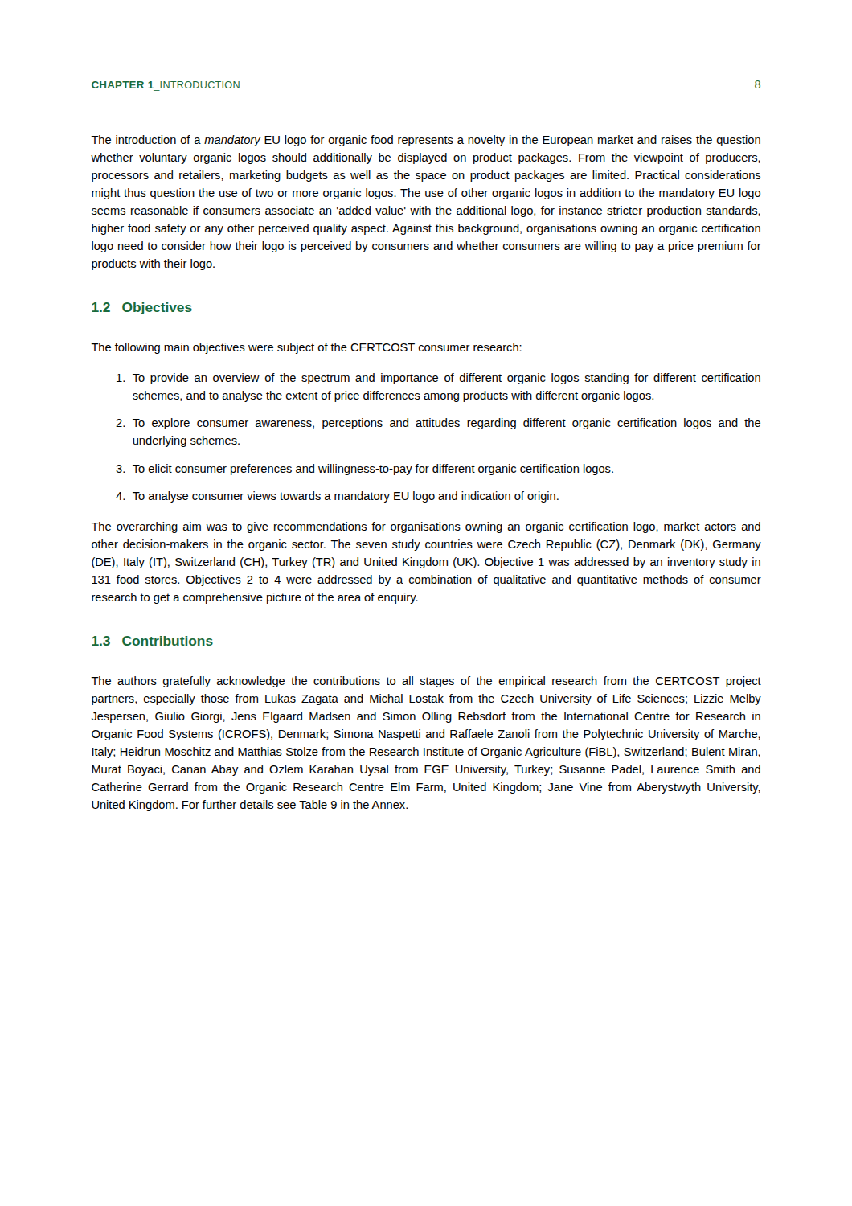CHAPTER 1_INTRODUCTION
8
The introduction of a mandatory EU logo for organic food represents a novelty in the European market and raises the question whether voluntary organic logos should additionally be displayed on product packages. From the viewpoint of producers, processors and retailers, marketing budgets as well as the space on product packages are limited. Practical considerations might thus question the use of two or more organic logos. The use of other organic logos in addition to the mandatory EU logo seems reasonable if consumers associate an 'added value' with the additional logo, for instance stricter production standards, higher food safety or any other perceived quality aspect. Against this background, organisations owning an organic certification logo need to consider how their logo is perceived by consumers and whether consumers are willing to pay a price premium for products with their logo.
1.2 Objectives
The following main objectives were subject of the CERTCOST consumer research:
To provide an overview of the spectrum and importance of different organic logos standing for different certification schemes, and to analyse the extent of price differences among products with different organic logos.
To explore consumer awareness, perceptions and attitudes regarding different organic certification logos and the underlying schemes.
To elicit consumer preferences and willingness-to-pay for different organic certification logos.
To analyse consumer views towards a mandatory EU logo and indication of origin.
The overarching aim was to give recommendations for organisations owning an organic certification logo, market actors and other decision-makers in the organic sector. The seven study countries were Czech Republic (CZ), Denmark (DK), Germany (DE), Italy (IT), Switzerland (CH), Turkey (TR) and United Kingdom (UK). Objective 1 was addressed by an inventory study in 131 food stores. Objectives 2 to 4 were addressed by a combination of qualitative and quantitative methods of consumer research to get a comprehensive picture of the area of enquiry.
1.3 Contributions
The authors gratefully acknowledge the contributions to all stages of the empirical research from the CERTCOST project partners, especially those from Lukas Zagata and Michal Lostak from the Czech University of Life Sciences; Lizzie Melby Jespersen, Giulio Giorgi, Jens Elgaard Madsen and Simon Olling Rebsdorf from the International Centre for Research in Organic Food Systems (ICROFS), Denmark; Simona Naspetti and Raffaele Zanoli from the Polytechnic University of Marche, Italy; Heidrun Moschitz and Matthias Stolze from the Research Institute of Organic Agriculture (FiBL), Switzerland; Bulent Miran, Murat Boyaci, Canan Abay and Ozlem Karahan Uysal from EGE University, Turkey; Susanne Padel, Laurence Smith and Catherine Gerrard from the Organic Research Centre Elm Farm, United Kingdom; Jane Vine from Aberystwyth University, United Kingdom. For further details see Table 9 in the Annex.